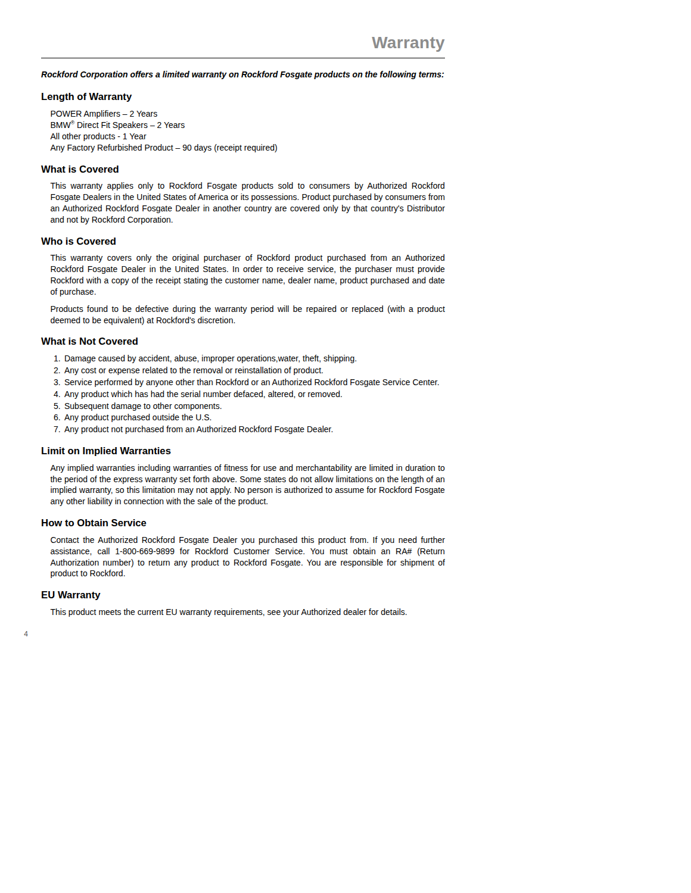Warranty
Rockford Corporation offers a limited warranty on Rockford Fosgate products on the following terms:
Length of Warranty
POWER Amplifiers – 2 Years
BMW® Direct Fit Speakers – 2 Years
All other products - 1 Year
Any Factory Refurbished Product – 90 days (receipt required)
What is Covered
This warranty applies only to Rockford Fosgate products sold to consumers by Authorized Rockford Fosgate Dealers in the United States of America or its possessions. Product purchased by consumers from an Authorized Rockford Fosgate Dealer in another country are covered only by that country's Distributor and not by Rockford Corporation.
Who is Covered
This warranty covers only the original purchaser of Rockford product purchased from an Authorized Rockford Fosgate Dealer in the United States. In order to receive service, the purchaser must provide Rockford with a copy of the receipt stating the customer name, dealer name, product purchased and date of purchase.
Products found to be defective during the warranty period will be repaired or replaced (with a product deemed to be equivalent) at Rockford's discretion.
What is Not Covered
Damage caused by accident, abuse, improper operations,water, theft, shipping.
Any cost or expense related to the removal or reinstallation of product.
Service performed by anyone other than Rockford or an Authorized Rockford Fosgate Service Center.
Any product which has had the serial number defaced, altered, or removed.
Subsequent damage to other components.
Any product purchased outside the U.S.
Any product not purchased from an Authorized Rockford Fosgate Dealer.
Limit on Implied Warranties
Any implied warranties including warranties of fitness for use and merchantability are limited in duration to the period of the express warranty set forth above. Some states do not allow limitations on the length of an implied warranty, so this limitation may not apply. No person is authorized to assume for Rockford Fosgate any other liability in connection with the sale of the product.
How to Obtain Service
Contact the Authorized Rockford Fosgate Dealer you purchased this product from. If you need further assistance, call 1-800-669-9899 for Rockford Customer Service. You must obtain an RA# (Return Authorization number) to return any product to Rockford Fosgate. You are responsible for shipment of product to Rockford.
EU Warranty
This product meets the current EU warranty requirements, see your Authorized dealer for details.
4